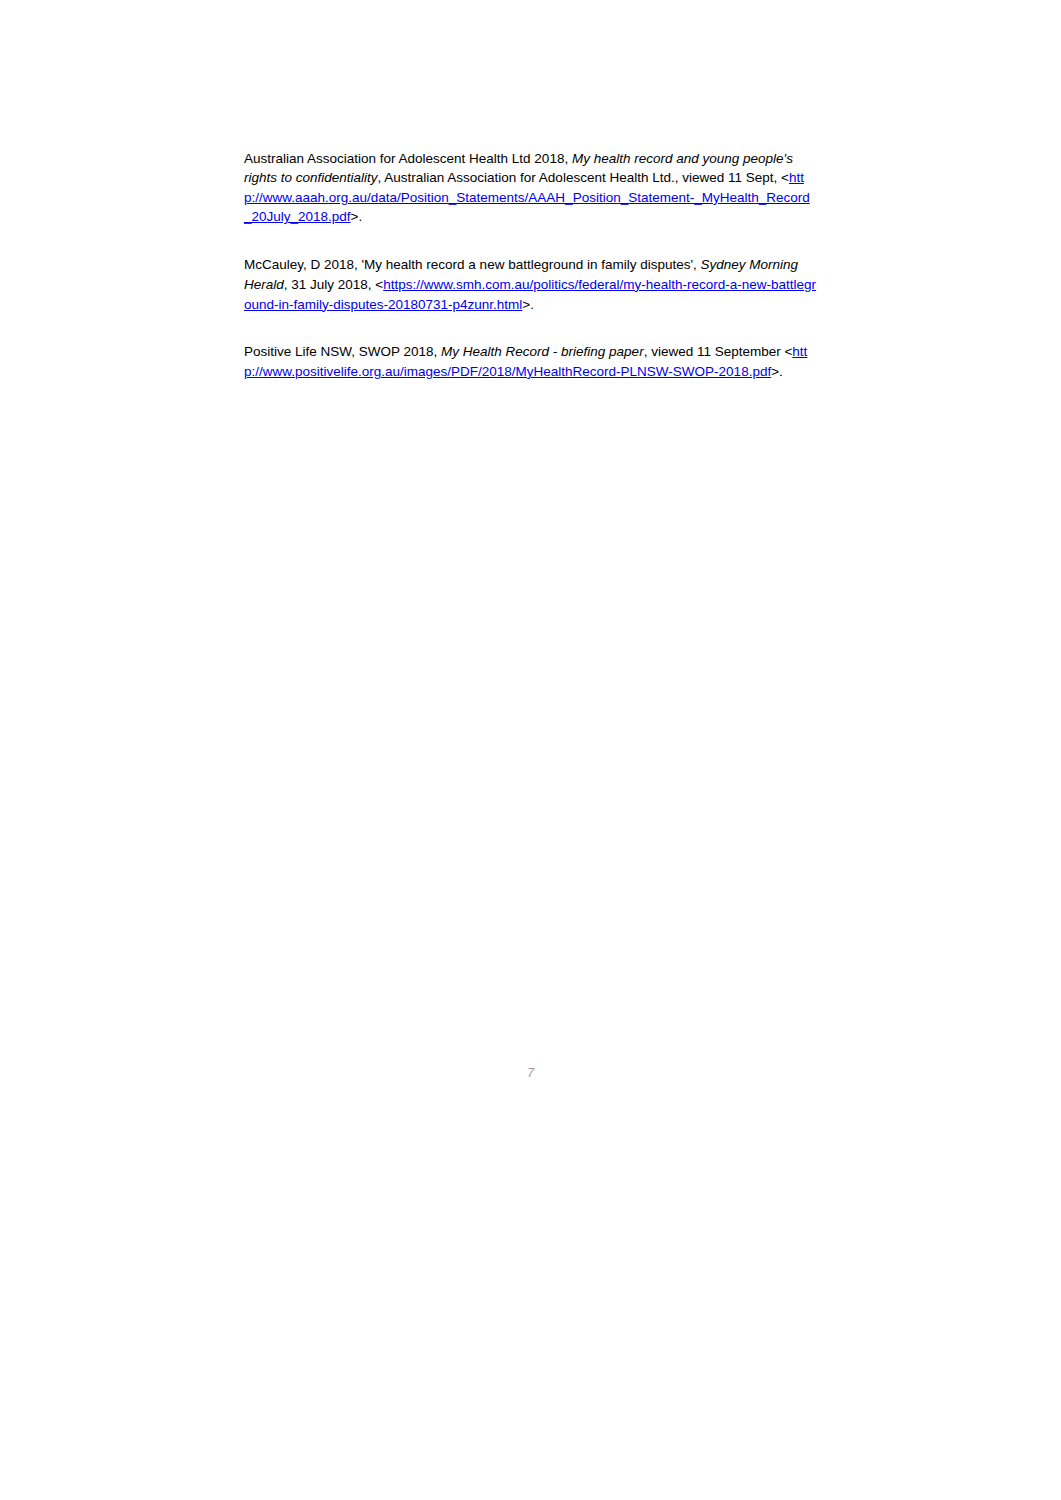Australian Association for Adolescent Health Ltd 2018, My health record and young people's rights to confidentiality, Australian Association for Adolescent Health Ltd., viewed 11 Sept, <http://www.aaah.org.au/data/Position_Statements/AAAH_Position_Statement-_MyHealth_Record_20July_2018.pdf>.
McCauley, D 2018, 'My health record a new battleground in family disputes', Sydney Morning Herald, 31 July 2018, <https://www.smh.com.au/politics/federal/my-health-record-a-new-battleground-in-family-disputes-20180731-p4zunr.html>.
Positive Life NSW, SWOP 2018, My Health Record - briefing paper, viewed 11 September <http://www.positivelife.org.au/images/PDF/2018/MyHealthRecord-PLNSW-SWOP-2018.pdf>.
7